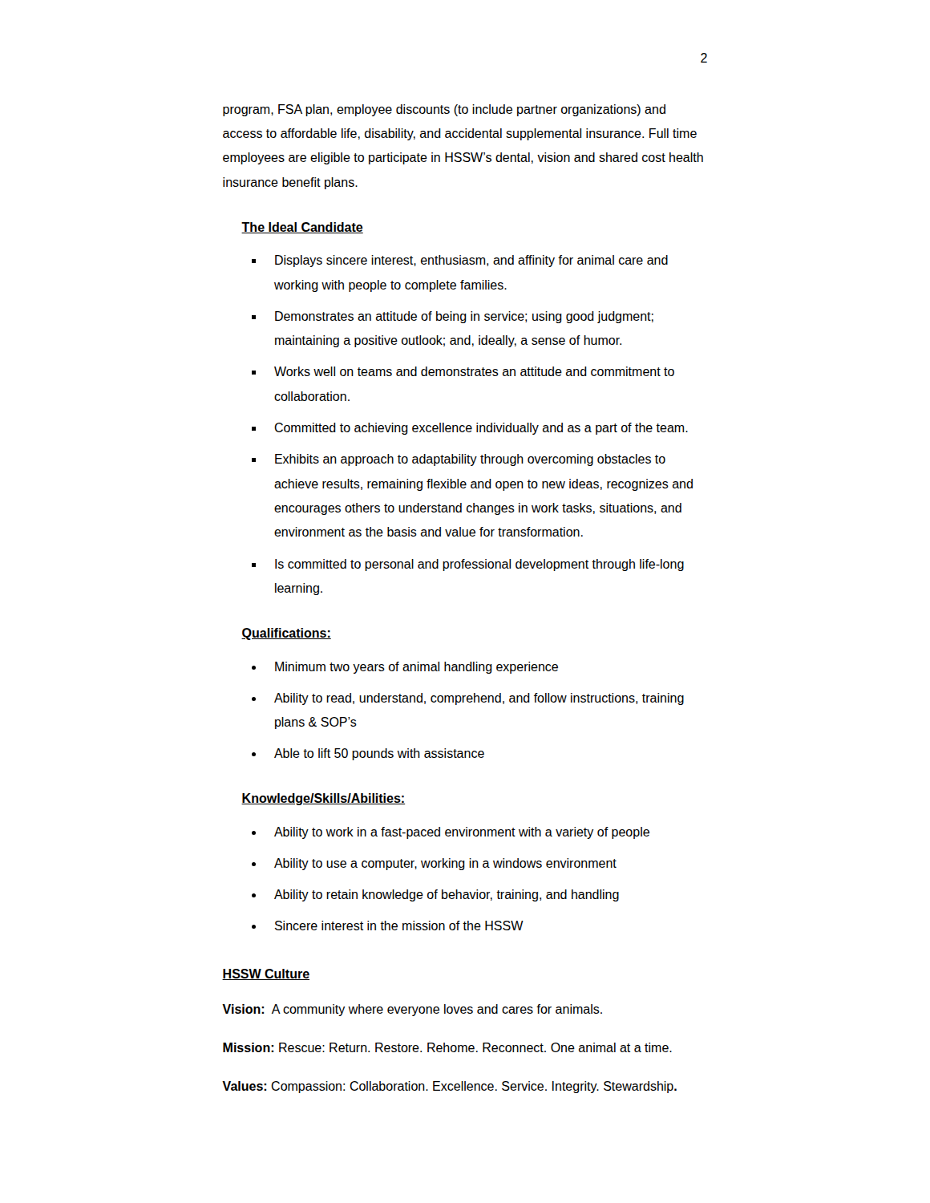2
program, FSA plan, employee discounts (to include partner organizations) and access to affordable life, disability, and accidental supplemental insurance. Full time employees are eligible to participate in HSSW’s dental, vision and shared cost health insurance benefit plans.
The Ideal Candidate
Displays sincere interest, enthusiasm, and affinity for animal care and working with people to complete families.
Demonstrates an attitude of being in service; using good judgment; maintaining a positive outlook; and, ideally, a sense of humor.
Works well on teams and demonstrates an attitude and commitment to collaboration.
Committed to achieving excellence individually and as a part of the team.
Exhibits an approach to adaptability through overcoming obstacles to achieve results, remaining flexible and open to new ideas, recognizes and encourages others to understand changes in work tasks, situations, and environment as the basis and value for transformation.
Is committed to personal and professional development through life-long learning.
Qualifications:
Minimum two years of animal handling experience
Ability to read, understand, comprehend, and follow instructions, training plans & SOP’s
Able to lift 50 pounds with assistance
Knowledge/Skills/Abilities:
Ability to work in a fast-paced environment with a variety of people
Ability to use a computer, working in a windows environment
Ability to retain knowledge of behavior, training, and handling
Sincere interest in the mission of the HSSW
HSSW Culture
Vision: A community where everyone loves and cares for animals.
Mission: Rescue: Return. Restore. Rehome. Reconnect. One animal at a time.
Values: Compassion: Collaboration. Excellence. Service. Integrity. Stewardship.